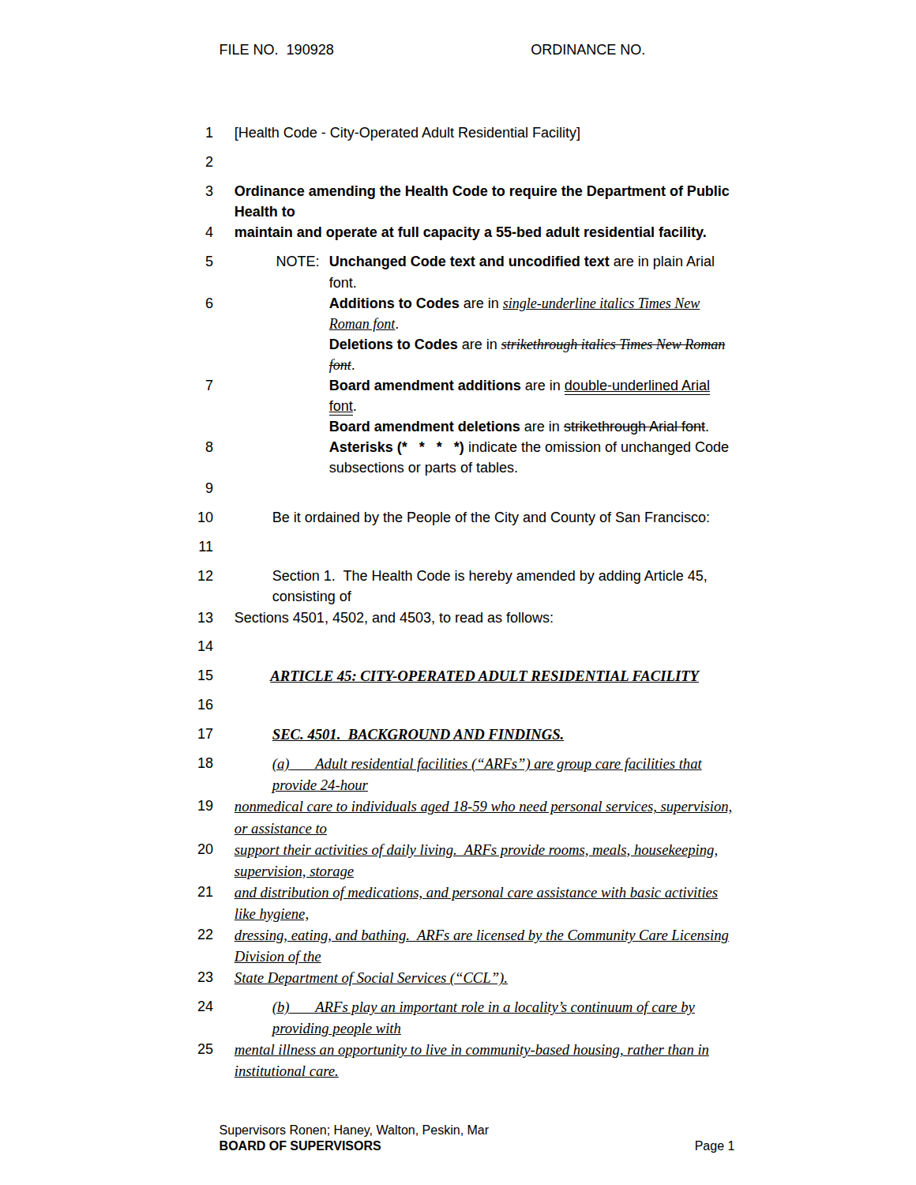FILE NO. 190928 ORDINANCE NO.
1
[Health Code - City-Operated Adult Residential Facility]
2
3
Ordinance amending the Health Code to require the Department of Public Health to
4
maintain and operate at full capacity a 55-bed adult residential facility.
5
NOTE:
Unchanged Code text and uncodified text are in plain Arial font.
6
Additions to Codes are in single-underline italics Times New Roman font.
Deletions to Codes are in strikethrough italics Times New Roman font.
7
Board amendment additions are in double-underlined Arial font.
Board amendment deletions are in strikethrough Arial font.
8
Asterisks (* * * *) indicate the omission of unchanged Code
subsections or parts of tables.
9
10
Be it ordained by the People of the City and County of San Francisco:
11
12
Section 1. The Health Code is hereby amended by adding Article 45, consisting of
13
Sections 4501, 4502, and 4503, to read as follows:
14
15
ARTICLE 45: CITY-OPERATED ADULT RESIDENTIAL FACILITY
16
17
SEC. 4501. BACKGROUND AND FINDINGS.
18
(a) Adult residential facilities (“ARFs”) are group care facilities that provide 24-hour
19
nonmedical care to individuals aged 18-59 who need personal services, supervision, or assistance to
20
support their activities of daily living. ARFs provide rooms, meals, housekeeping, supervision, storage
21
and distribution of medications, and personal care assistance with basic activities like hygiene,
22
dressing, eating, and bathing. ARFs are licensed by the Community Care Licensing Division of the
23
State Department of Social Services (“CCL”).
24
(b) ARFs play an important role in a locality’s continuum of care by providing people with
25
mental illness an opportunity to live in community-based housing, rather than in institutional care.
Supervisors Ronen; Haney, Walton, Peskin, Mar
BOARD OF SUPERVISORS Page 1